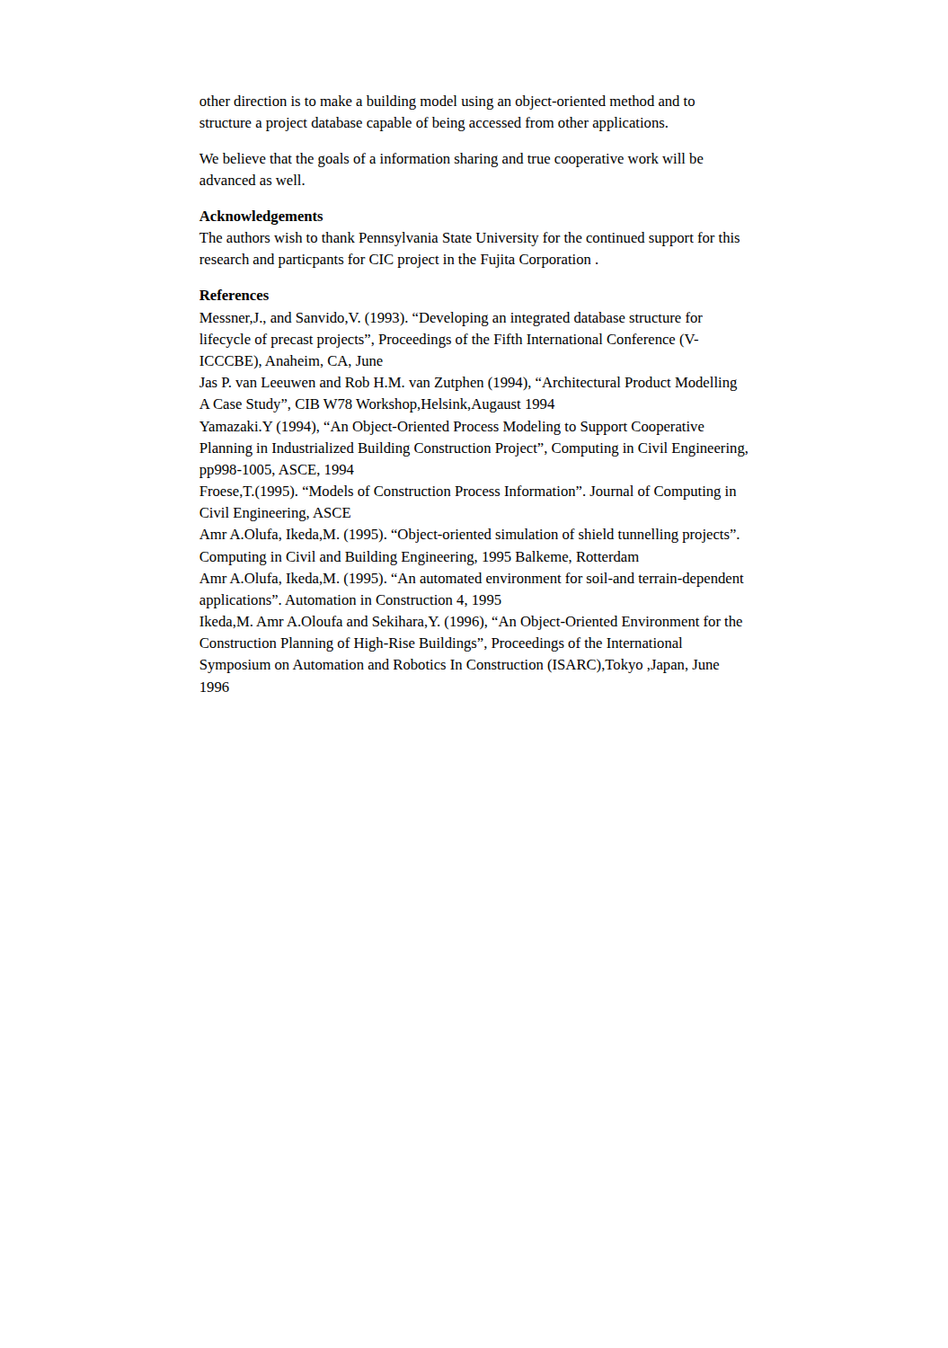other direction is to make a building model using an object-oriented method and to structure a project database capable of being accessed from other applications.
We believe that the goals of a information sharing and true cooperative work will be advanced as well.
Acknowledgements
The authors wish to thank Pennsylvania State University for the continued support for this research and particpants for CIC project in the Fujita Corporation .
References
Messner,J., and Sanvido,V. (1993). “Developing an integrated database structure for lifecycle of precast projects”, Proceedings of the Fifth International Conference (V-ICCCBE), Anaheim, CA, June
Jas P. van Leeuwen and Rob H.M. van Zutphen (1994), “Architectural Product Modelling A Case Study”, CIB W78 Workshop,Helsink,Augaust 1994
Yamazaki.Y (1994), “An Object-Oriented Process Modeling to Support Cooperative Planning in Industrialized Building Construction Project”, Computing in Civil Engineering, pp998-1005, ASCE, 1994
Froese,T.(1995). “Models of Construction Process Information”. Journal of Computing in Civil Engineering, ASCE
Amr A.Olufa, Ikeda,M. (1995). “Object-oriented simulation of shield tunnelling projects”. Computing in Civil and Building Engineering, 1995 Balkeme, Rotterdam
Amr A.Olufa, Ikeda,M. (1995). “An automated environment for soil-and terrain-dependent applications”. Automation in Construction 4, 1995
Ikeda,M. Amr A.Oloufa and Sekihara,Y. (1996), “An Object-Oriented Environment for the Construction Planning of High-Rise Buildings”, Proceedings of the International Symposium on Automation and Robotics In Construction (ISARC),Tokyo ,Japan, June 1996